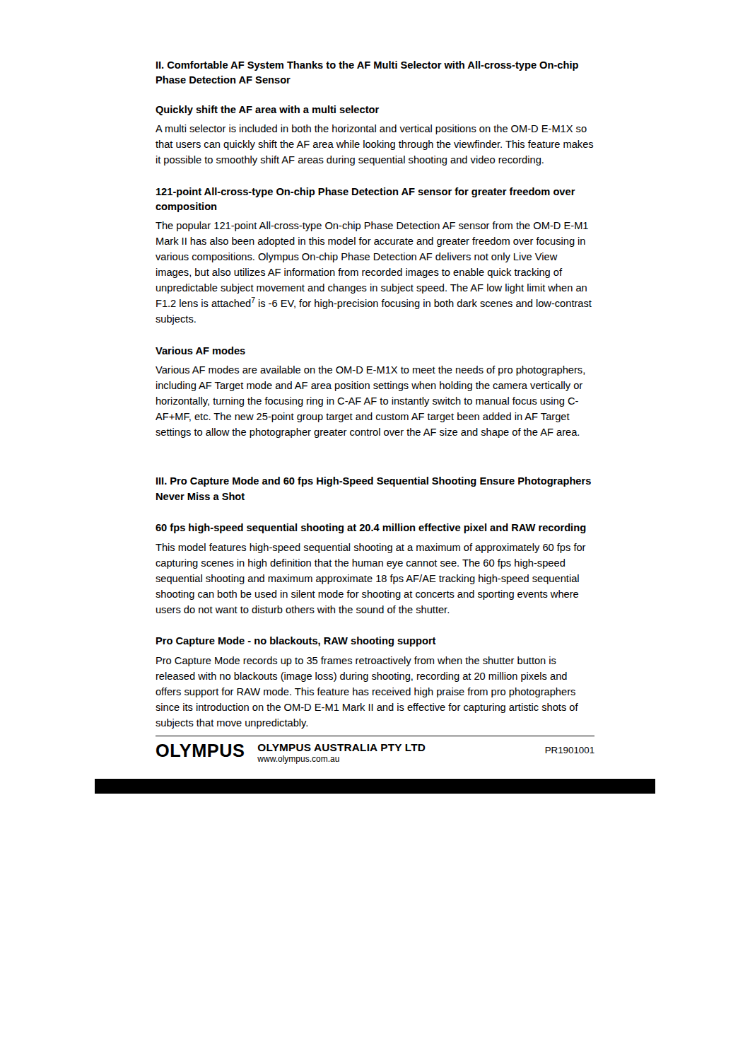II. Comfortable AF System Thanks to the AF Multi Selector with All-cross-type On-chip Phase Detection AF Sensor
Quickly shift the AF area with a multi selector
A multi selector is included in both the horizontal and vertical positions on the OM-D E-M1X so that users can quickly shift the AF area while looking through the viewfinder. This feature makes it possible to smoothly shift AF areas during sequential shooting and video recording.
121-point All-cross-type On-chip Phase Detection AF sensor for greater freedom over composition
The popular 121-point All-cross-type On-chip Phase Detection AF sensor from the OM-D E-M1 Mark II has also been adopted in this model for accurate and greater freedom over focusing in various compositions. Olympus On-chip Phase Detection AF delivers not only Live View images, but also utilizes AF information from recorded images to enable quick tracking of unpredictable subject movement and changes in subject speed. The AF low light limit when an F1.2 lens is attached7 is -6 EV, for high-precision focusing in both dark scenes and low-contrast subjects.
Various AF modes
Various AF modes are available on the OM-D E-M1X to meet the needs of pro photographers, including AF Target mode and AF area position settings when holding the camera vertically or horizontally, turning the focusing ring in C-AF AF to instantly switch to manual focus using C-AF+MF, etc. The new 25-point group target and custom AF target been added in AF Target settings to allow the photographer greater control over the AF size and shape of the AF area.
III. Pro Capture Mode and 60 fps High-Speed Sequential Shooting Ensure Photographers Never Miss a Shot
60 fps high-speed sequential shooting at 20.4 million effective pixel and RAW recording
This model features high-speed sequential shooting at a maximum of approximately 60 fps for capturing scenes in high definition that the human eye cannot see. The 60 fps high-speed sequential shooting and maximum approximate 18 fps AF/AE tracking high-speed sequential shooting can both be used in silent mode for shooting at concerts and sporting events where users do not want to disturb others with the sound of the shutter.
Pro Capture Mode - no blackouts, RAW shooting support
Pro Capture Mode records up to 35 frames retroactively from when the shutter button is released with no blackouts (image loss) during shooting, recording at 20 million pixels and offers support for RAW mode. This feature has received high praise from pro photographers since its introduction on the OM-D E-M1 Mark II and is effective for capturing artistic shots of subjects that move unpredictably.
OLYMPUS
OLYMPUS AUSTRALIA PTY LTD
www.olympus.com.au
PR1901001